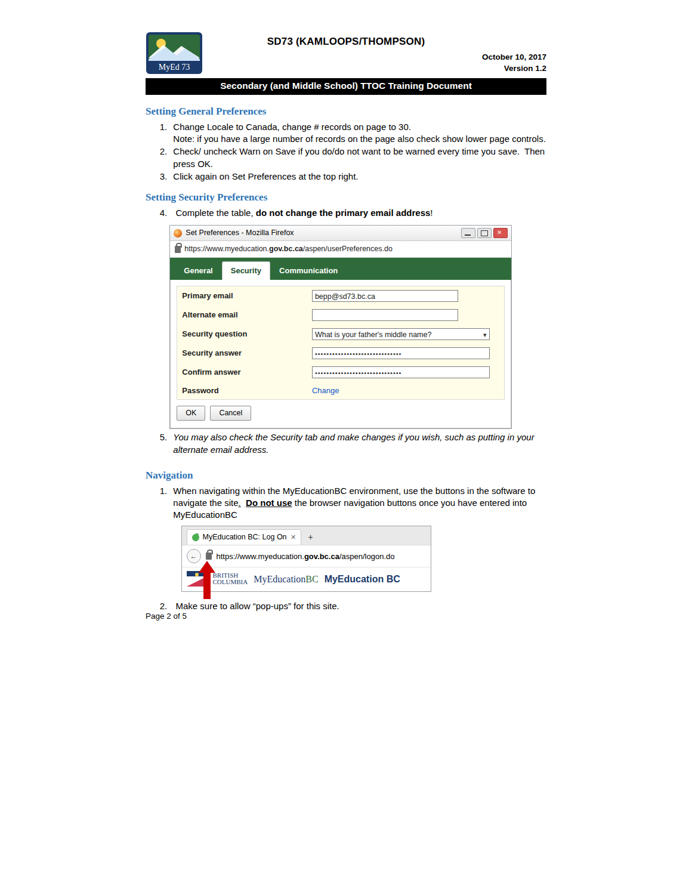MyEd 73
SD73 (KAMLOOPS/THOMPSON)
October 10, 2017
Version 1.2
Secondary (and Middle School) TTOC Training Document
Setting General Preferences
Change Locale to Canada, change # records on page to 30. Note: if you have a large number of records on the page also check show lower page controls.
Check/ uncheck Warn on Save if you do/do not want to be warned every time you save. Then press OK.
Click again on Set Preferences at the top right.
Setting Security Preferences
Complete the table, do not change the primary email address!
Set Preferences - Mozilla Firefox
https://www.myeducation.gov.bc.ca/aspen/userPreferences.do
General
Security
Communication
| Primary email | bepp@sd73.bc.ca |
| Alternate email | |
| Security question | What is your father's middle name? |
| Security answer | •••••••••••••••••••••••••••••• |
| Confirm answer | •••••••••••••••••••••••••••••• |
| Password | Change |
OK Cancel
You may also check the Security tab and make changes if you wish, such as putting in your alternate email address.
Navigation
When navigating within the MyEducationBC environment, use the buttons in the software to navigate the site. Do not use the browser navigation buttons once you have entered into MyEducationBC
MyEducation BC: Log On ✕
+
← https://www.myeducation.gov.bc.ca/aspen/logon.do
BRITISH
COLUMBIA MyEducationBC MyEducation BC
Make sure to allow “pop-ups” for this site.
Page 2 of 5